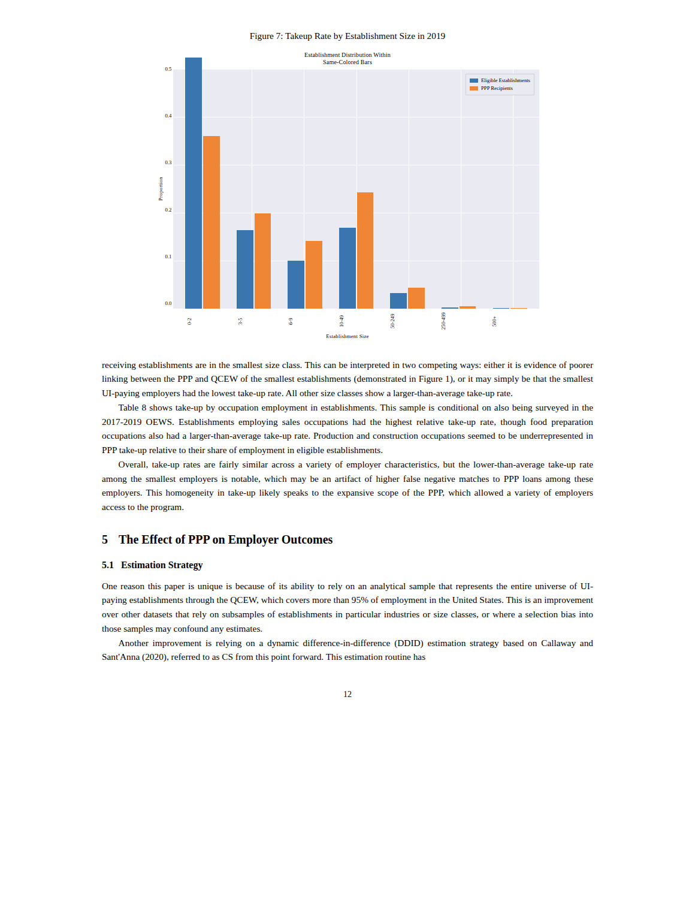Figure 7: Takeup Rate by Establishment Size in 2019
Establishment Distribution Within
Same-Colored Bars
Proportion
0.5 0.4 0.3 0.2 0.1 0.0
Eligible Establishments
PPP Recipients
0-2 3-5 6-9 10-49 50-249 250-499 500+
Establishment Size
receiving establishments are in the smallest size class. This can be interpreted in two competing ways: either it is evidence of poorer linking between the PPP and QCEW of the smallest establishments (demonstrated in Figure 1), or it may simply be that the smallest UI-paying employers had the lowest take-up rate. All other size classes show a larger-than-average take-up rate.
Table 8 shows take-up by occupation employment in establishments. This sample is conditional on also being surveyed in the 2017-2019 OEWS. Establishments employing sales occupations had the highest relative take-up rate, though food preparation occupations also had a larger-than-average take-up rate. Production and construction occupations seemed to be underrepresented in PPP take-up relative to their share of employment in eligible establishments.
Overall, take-up rates are fairly similar across a variety of employer characteristics, but the lower-than-average take-up rate among the smallest employers is notable, which may be an artifact of higher false negative matches to PPP loans among these employers. This homogeneity in take-up likely speaks to the expansive scope of the PPP, which allowed a variety of employers access to the program.
5 The Effect of PPP on Employer Outcomes
5.1 Estimation Strategy
One reason this paper is unique is because of its ability to rely on an analytical sample that represents the entire universe of UI-paying establishments through the QCEW, which covers more than 95% of employment in the United States. This is an improvement over other datasets that rely on subsamples of establishments in particular industries or size classes, or where a selection bias into those samples may confound any estimates.
Another improvement is relying on a dynamic difference-in-difference (DDID) estimation strategy based on Callaway and Sant'Anna (2020), referred to as CS from this point forward. This estimation routine has
12